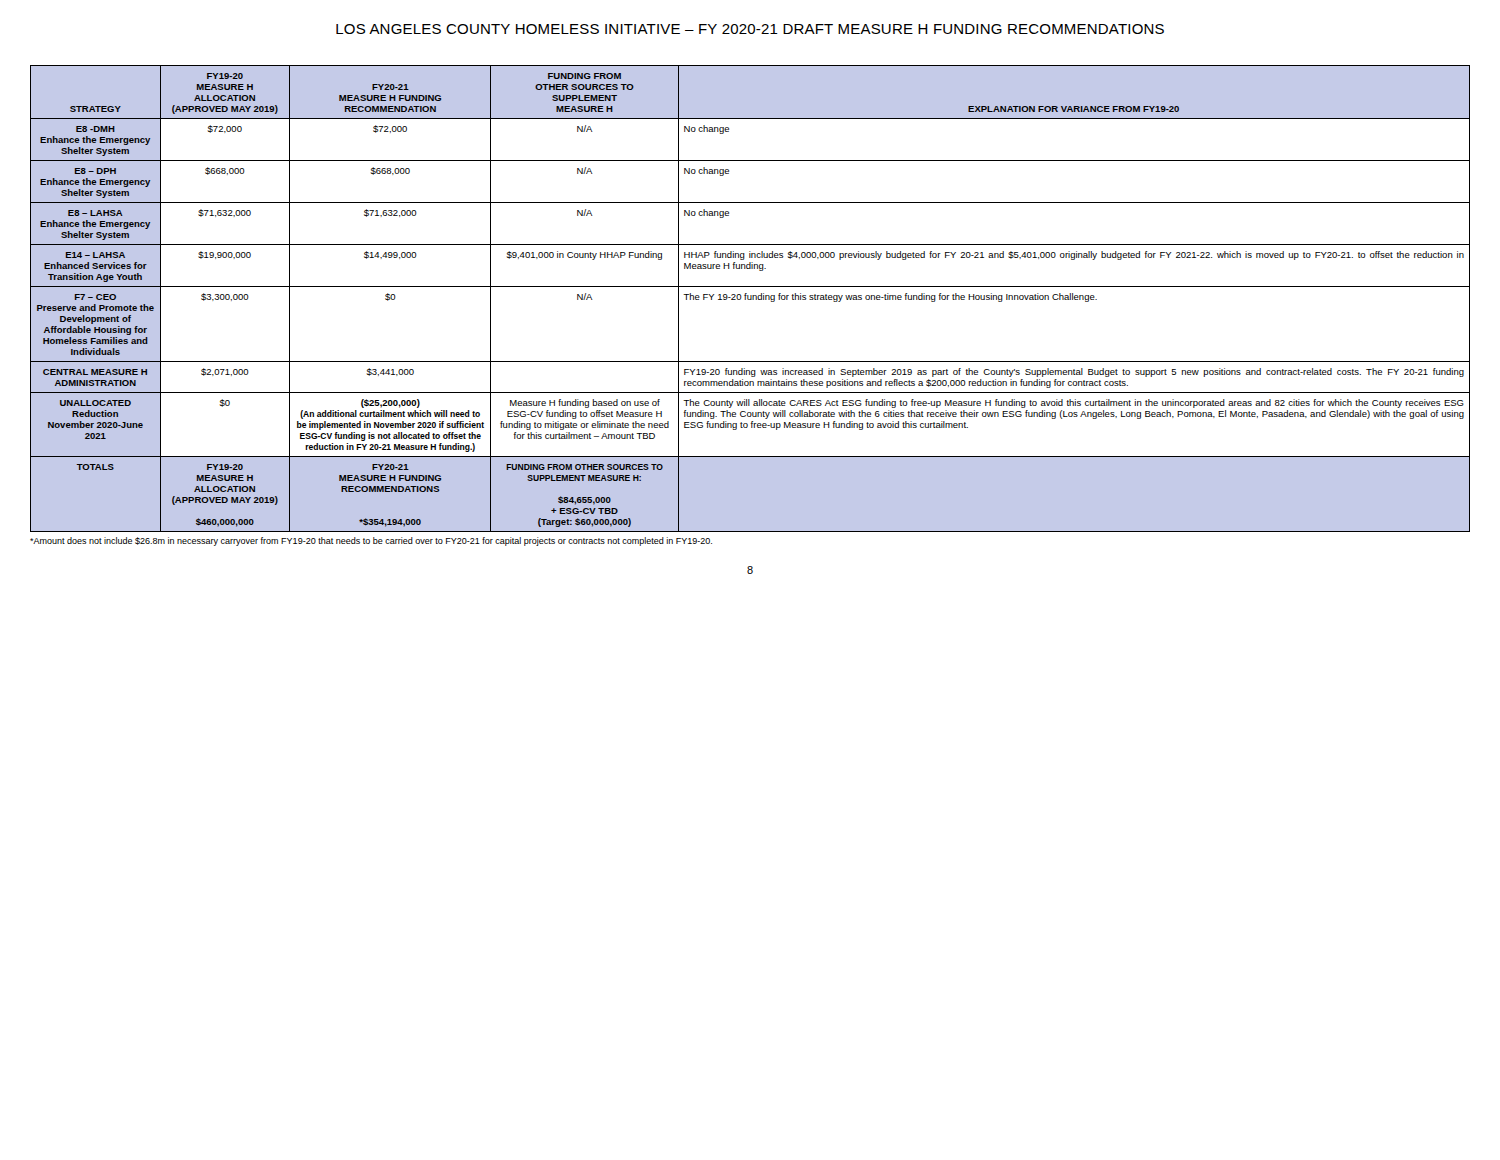LOS ANGELES COUNTY HOMELESS INITIATIVE – FY 2020-21 DRAFT MEASURE H FUNDING RECOMMENDATIONS
| STRATEGY | FY19-20 MEASURE H ALLOCATION (APPROVED MAY 2019) | FY20-21 MEASURE H FUNDING RECOMMENDATION | FUNDING FROM OTHER SOURCES TO SUPPLEMENT MEASURE H | EXPLANATION FOR VARIANCE FROM FY19-20 |
| --- | --- | --- | --- | --- |
| E8 -DMH Enhance the Emergency Shelter System | $72,000 | $72,000 | N/A | No change |
| E8 – DPH Enhance the Emergency Shelter System | $668,000 | $668,000 | N/A | No change |
| E8 – LAHSA Enhance the Emergency Shelter System | $71,632,000 | $71,632,000 | N/A | No change |
| E14 – LAHSA Enhanced Services for Transition Age Youth | $19,900,000 | $14,499,000 | $9,401,000 in County HHAP Funding | HHAP funding includes $4,000,000 previously budgeted for FY 20-21 and $5,401,000 originally budgeted for FY 2021-22. which is moved up to FY20-21. to offset the reduction in Measure H funding. |
| F7 – CEO Preserve and Promote the Development of Affordable Housing for Homeless Families and Individuals | $3,300,000 | $0 | N/A | The FY 19-20 funding for this strategy was one-time funding for the Housing Innovation Challenge. |
| CENTRAL MEASURE H ADMINISTRATION | $2,071,000 | $3,441,000 | | FY19-20 funding was increased in September 2019 as part of the County's Supplemental Budget to support 5 new positions and contract-related costs. The FY 20-21 funding recommendation maintains these positions and reflects a $200,000 reduction in funding for contract costs. |
| UNALLOCATED Reduction November 2020-June 2021 | $0 | ($25,200,000) (An additional curtailment which will need to be implemented in November 2020 if sufficient ESG-CV funding is not allocated to offset the reduction in FY 20-21 Measure H funding.) | Measure H funding based on use of ESG-CV funding to offset Measure H funding to mitigate or eliminate the need for this curtailment – Amount TBD | The County will allocate CARES Act ESG funding to free-up Measure H funding to avoid this curtailment in the unincorporated areas and 82 cities for which the County receives ESG funding. The County will collaborate with the 6 cities that receive their own ESG funding (Los Angeles, Long Beach, Pomona, El Monte, Pasadena, and Glendale) with the goal of using ESG funding to free-up Measure H funding to avoid this curtailment. |
| TOTALS | FY19-20 MEASURE H ALLOCATION (APPROVED MAY 2019) $460,000,000 | FY20-21 MEASURE H FUNDING RECOMMENDATIONS *$354,194,000 | FUNDING FROM OTHER SOURCES TO SUPPLEMENT MEASURE H: $84,655,000 + ESG-CV TBD (Target: $60,000,000) | |
*Amount does not include $26.8m in necessary carryover from FY19-20 that needs to be carried over to FY20-21 for capital projects or contracts not completed in FY19-20.
8